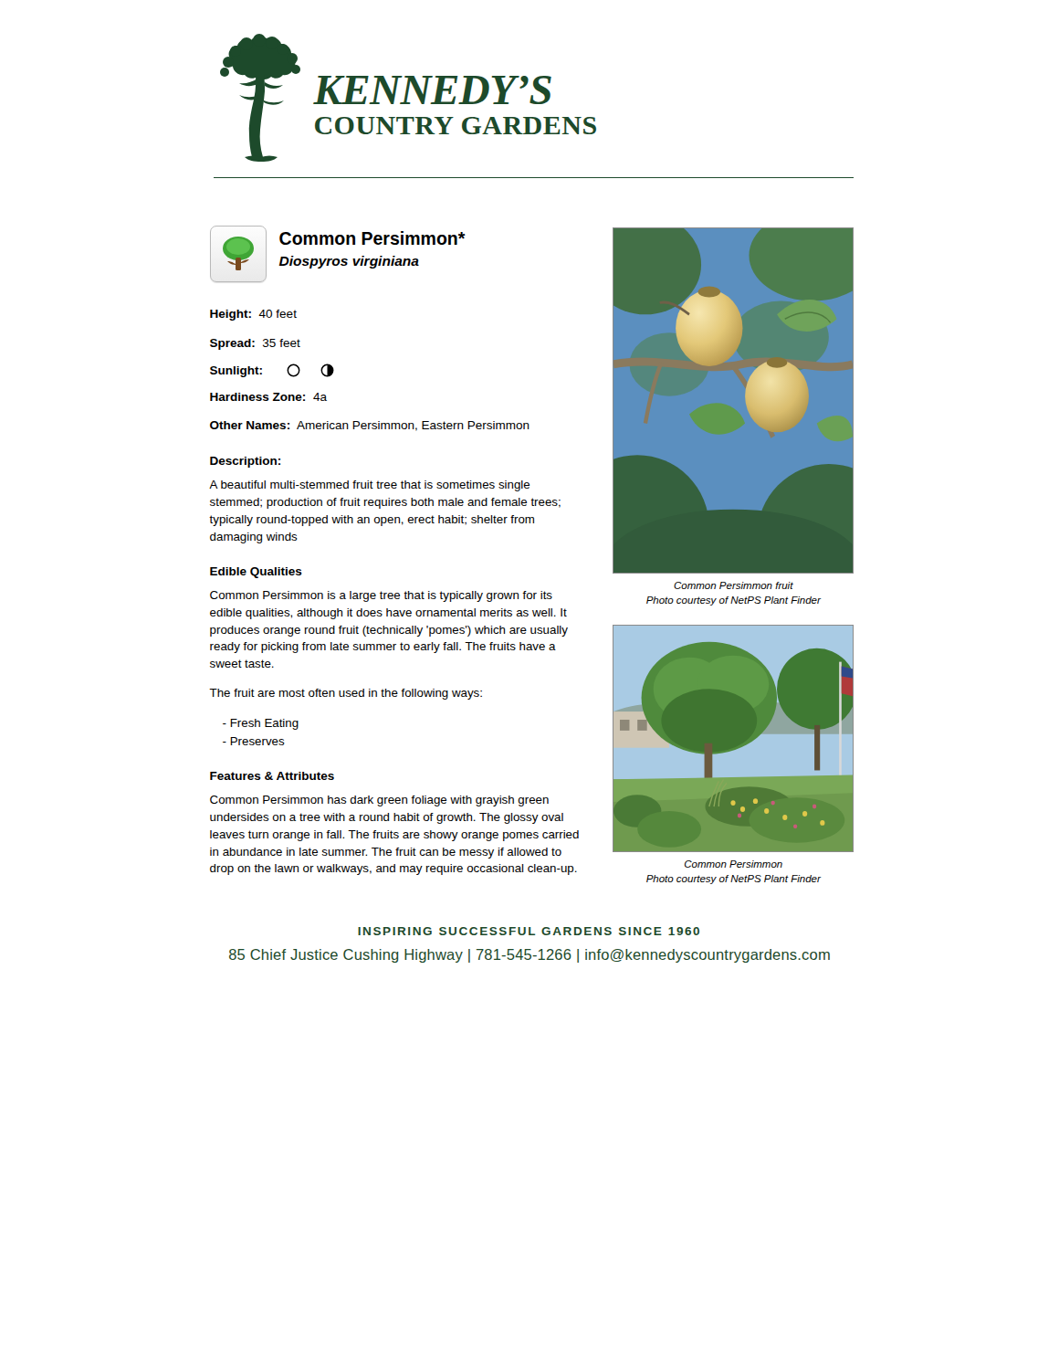KENNEDY’S
COUNTRY GARDENS
Common Persimmon*
Diospyros virginiana
Height: 40 feet
Spread: 35 feet
Sunlight:
Hardiness Zone: 4a
Other Names: American Persimmon, Eastern Persimmon
Description:
A beautiful multi-stemmed fruit tree that is sometimes single stemmed; production of fruit requires both male and female trees; typically round-topped with an open, erect habit; shelter from damaging winds
Edible Qualities
Common Persimmon is a large tree that is typically grown for its edible qualities, although it does have ornamental merits as well. It produces orange round fruit (technically 'pomes') which are usually ready for picking from late summer to early fall. The fruits have a sweet taste.
The fruit are most often used in the following ways:
Fresh Eating
Preserves
Features & Attributes
Common Persimmon has dark green foliage with grayish green undersides on a tree with a round habit of growth. The glossy oval leaves turn orange in fall. The fruits are showy orange pomes carried in abundance in late summer. The fruit can be messy if allowed to drop on the lawn or walkways, and may require occasional clean-up.
Common Persimmon fruit
Photo courtesy of NetPS Plant Finder
Common Persimmon
Photo courtesy of NetPS Plant Finder
INSPIRING SUCCESSFUL GARDENS SINCE 1960
85 Chief Justice Cushing Highway | 781-545-1266 | info@kennedyscountrygardens.com